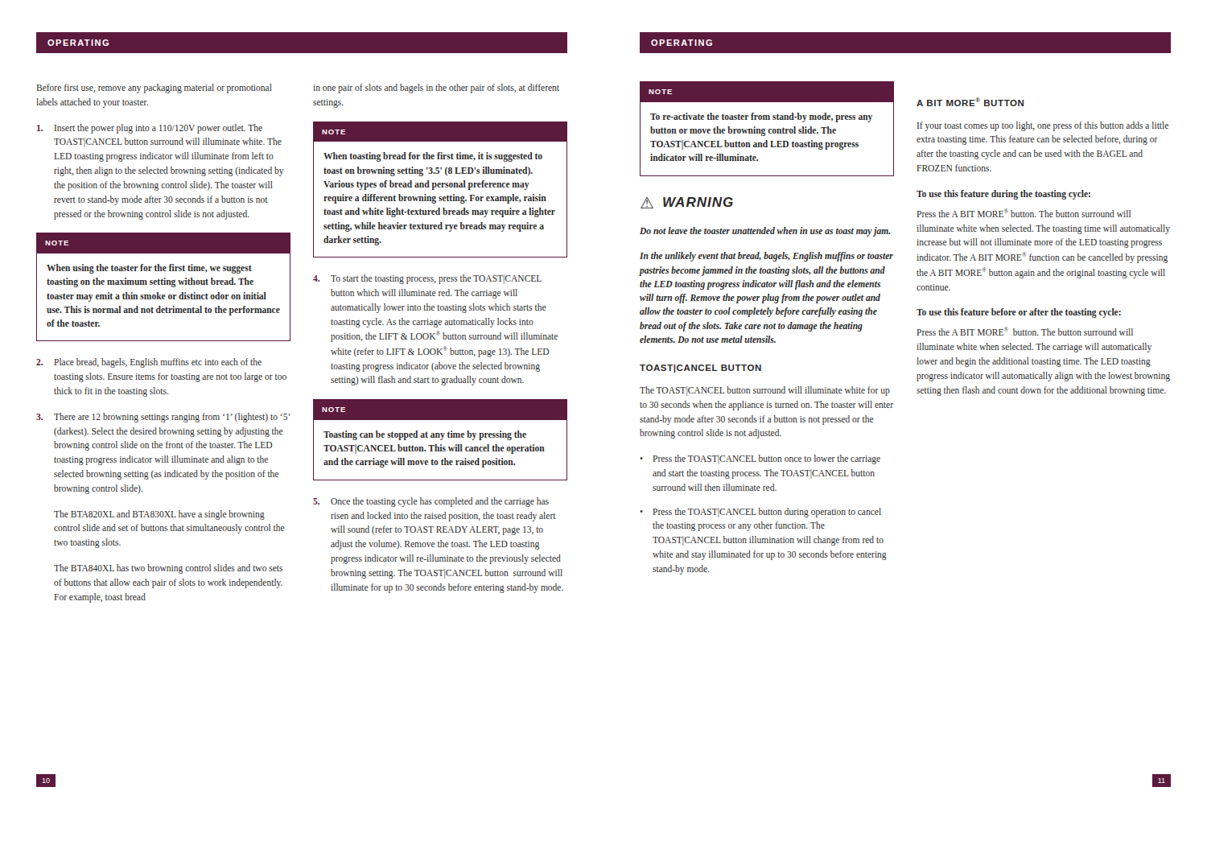OPERATING
Before first use, remove any packaging material or promotional labels attached to your toaster.
1. Insert the power plug into a 110/120V power outlet. The TOAST|CANCEL button surround will illuminate white. The LED toasting progress indicator will illuminate from left to right, then align to the selected browning setting (indicated by the position of the browning control slide). The toaster will revert to stand-by mode after 30 seconds if a button is not pressed or the browning control slide is not adjusted.
NOTE
When using the toaster for the first time, we suggest toasting on the maximum setting without bread. The toaster may emit a thin smoke or distinct odor on initial use. This is normal and not detrimental to the performance of the toaster.
2. Place bread, bagels, English muffins etc into each of the toasting slots. Ensure items for toasting are not too large or too thick to fit in the toasting slots.
3. There are 12 browning settings ranging from ‘1’ (lightest) to ‘5’ (darkest). Select the desired browning setting by adjusting the browning control slide on the front of the toaster. The LED toasting progress indicator will illuminate and align to the selected browning setting (as indicated by the position of the browning control slide).
The BTA820XL and BTA830XL have a single browning control slide and set of buttons that simultaneously control the two toasting slots.
The BTA840XL has two browning control slides and two sets of buttons that allow each pair of slots to work independently. For example, toast bread
in one pair of slots and bagels in the other pair of slots, at different settings.
NOTE
When toasting bread for the first time, it is suggested to toast on browning setting '3.5' (8 LED's illuminated). Various types of bread and personal preference may require a different browning setting. For example, raisin toast and white light-textured breads may require a lighter setting, while heavier textured rye breads may require a darker setting.
4. To start the toasting process, press the TOAST|CANCEL button which will illuminate red. The carriage will automatically lower into the toasting slots which starts the toasting cycle. As the carriage automatically locks into position, the LIFT & LOOK® button surround will illuminate white (refer to LIFT & LOOK® button, page 13). The LED toasting progress indicator (above the selected browning setting) will flash and start to gradually count down.
NOTE
Toasting can be stopped at any time by pressing the TOAST|CANCEL button. This will cancel the operation and the carriage will move to the raised position.
5. Once the toasting cycle has completed and the carriage has risen and locked into the raised position, the toast ready alert will sound (refer to TOAST READY ALERT, page 13, to adjust the volume). Remove the toast. The LED toasting progress indicator will re-illuminate to the previously selected browning setting. The TOAST|CANCEL button surround will illuminate for up to 30 seconds before entering stand-by mode.
10
OPERATING
NOTE
To re-activate the toaster from stand-by mode, press any button or move the browning control slide. The TOAST|CANCEL button and LED toasting progress indicator will re-illuminate.
⚠ WARNING
Do not leave the toaster unattended when in use as toast may jam.
In the unlikely event that bread, bagels, English muffins or toaster pastries become jammed in the toasting slots, all the buttons and the LED toasting progress indicator will flash and the elements will turn off. Remove the power plug from the power outlet and allow the toaster to cool completely before carefully easing the bread out of the slots. Take care not to damage the heating elements. Do not use metal utensils.
TOAST|CANCEL BUTTON
The TOAST|CANCEL button surround will illuminate white for up to 30 seconds when the appliance is turned on. The toaster will enter stand-by mode after 30 seconds if a button is not pressed or the browning control slide is not adjusted.
•Press the TOAST|CANCEL button once to lower the carriage and start the toasting process. The TOAST|CANCEL button surround will then illuminate red.
•Press the TOAST|CANCEL button during operation to cancel the toasting process or any other function. The TOAST|CANCEL button illumination will change from red to white and stay illuminated for up to 30 seconds before entering stand-by mode.
A BIT MORE® BUTTON
If your toast comes up too light, one press of this button adds a little extra toasting time. This feature can be selected before, during or after the toasting cycle and can be used with the BAGEL and FROZEN functions.
To use this feature during the toasting cycle:
Press the A BIT MORE® button. The button surround will illuminate white when selected. The toasting time will automatically increase but will not illuminate more of the LED toasting progress indicator. The A BIT MORE® function can be cancelled by pressing the A BIT MORE® button again and the original toasting cycle will continue.
To use this feature before or after the toasting cycle:
Press the A BIT MORE® button. The button surround will illuminate white when selected. The carriage will automatically lower and begin the additional toasting time. The LED toasting progress indicator will automatically align with the lowest browning setting then flash and count down for the additional browning time.
11